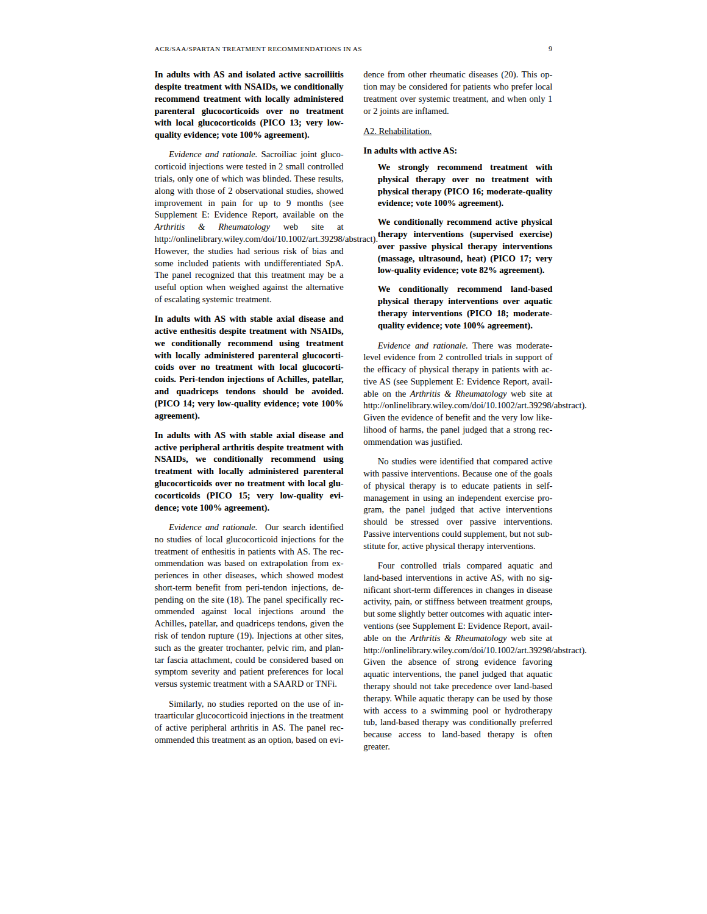ACR/SAA/SPARTAN treatment recommendations in AS 9
In adults with AS and isolated active sacroiliitis despite treatment with NSAIDs, we conditionally recommend treatment with locally administered parenteral glucocorticoids over no treatment with local glucocorticoids (PICO 13; very low-quality evidence; vote 100% agreement).
Evidence and rationale. Sacroiliac joint glucocorticoid injections were tested in 2 small controlled trials, only one of which was blinded. These results, along with those of 2 observational studies, showed improvement in pain for up to 9 months (see Supplement E: Evidence Report, available on the Arthritis & Rheumatology web site at http://onlinelibrary.wiley.com/doi/10.1002/art.39298/abstract). However, the studies had serious risk of bias and some included patients with undifferentiated SpA. The panel recognized that this treatment may be a useful option when weighed against the alternative of escalating systemic treatment.
In adults with AS with stable axial disease and active enthesitis despite treatment with NSAIDs, we conditionally recommend using treatment with locally administered parenteral glucocorticoids over no treatment with local glucocorticoids. Peri-tendon injections of Achilles, patellar, and quadriceps tendons should be avoided. (PICO 14; very low-quality evidence; vote 100% agreement).
In adults with AS with stable axial disease and active peripheral arthritis despite treatment with NSAIDs, we conditionally recommend using treatment with locally administered parenteral glucocorticoids over no treatment with local glucocorticoids (PICO 15; very low-quality evidence; vote 100% agreement).
Evidence and rationale. Our search identified no studies of local glucocorticoid injections for the treatment of enthesitis in patients with AS. The recommendation was based on extrapolation from experiences in other diseases, which showed modest short-term benefit from peri-tendon injections, depending on the site (18). The panel specifically recommended against local injections around the Achilles, patellar, and quadriceps tendons, given the risk of tendon rupture (19). Injections at other sites, such as the greater trochanter, pelvic rim, and plantar fascia attachment, could be considered based on symptom severity and patient preferences for local versus systemic treatment with a SAARD or TNFi.
Similarly, no studies reported on the use of intraarticular glucocorticoid injections in the treatment of active peripheral arthritis in AS. The panel recommended this treatment as an option, based on evidence from other rheumatic diseases (20). This option may be considered for patients who prefer local treatment over systemic treatment, and when only 1 or 2 joints are inflamed.
A2. Rehabilitation.
In adults with active AS:
We strongly recommend treatment with physical therapy over no treatment with physical therapy (PICO 16; moderate-quality evidence; vote 100% agreement).
We conditionally recommend active physical therapy interventions (supervised exercise) over passive physical therapy interventions (massage, ultrasound, heat) (PICO 17; very low-quality evidence; vote 82% agreement).
We conditionally recommend land-based physical therapy interventions over aquatic therapy interventions (PICO 18; moderate-quality evidence; vote 100% agreement).
Evidence and rationale. There was moderate-level evidence from 2 controlled trials in support of the efficacy of physical therapy in patients with active AS (see Supplement E: Evidence Report, available on the Arthritis & Rheumatology web site at http://onlinelibrary.wiley.com/doi/10.1002/art.39298/abstract). Given the evidence of benefit and the very low likelihood of harms, the panel judged that a strong recommendation was justified.
No studies were identified that compared active with passive interventions. Because one of the goals of physical therapy is to educate patients in self-management in using an independent exercise program, the panel judged that active interventions should be stressed over passive interventions. Passive interventions could supplement, but not substitute for, active physical therapy interventions.
Four controlled trials compared aquatic and land-based interventions in active AS, with no significant short-term differences in changes in disease activity, pain, or stiffness between treatment groups, but some slightly better outcomes with aquatic interventions (see Supplement E: Evidence Report, available on the Arthritis & Rheumatology web site at http://onlinelibrary.wiley.com/doi/10.1002/art.39298/abstract). Given the absence of strong evidence favoring aquatic interventions, the panel judged that aquatic therapy should not take precedence over land-based therapy. While aquatic therapy can be used by those with access to a swimming pool or hydrotherapy tub, land-based therapy was conditionally preferred because access to land-based therapy is often greater.